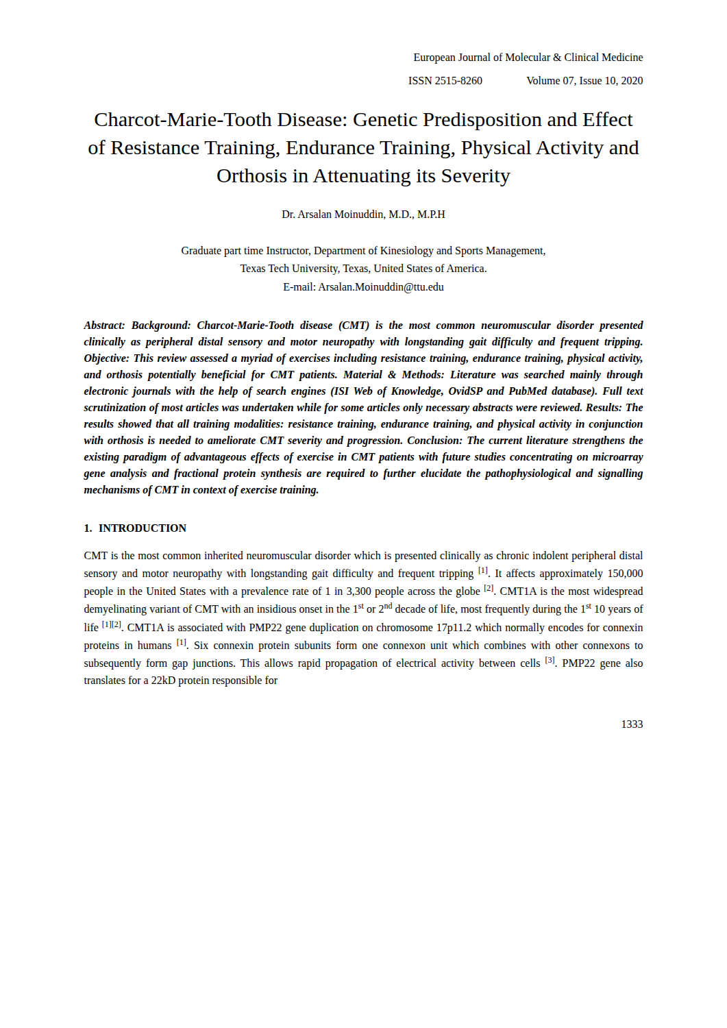European Journal of Molecular & Clinical Medicine ISSN 2515-8260 Volume 07, Issue 10, 2020
Charcot-Marie-Tooth Disease: Genetic Predisposition and Effect of Resistance Training, Endurance Training, Physical Activity and Orthosis in Attenuating its Severity
Dr. Arsalan Moinuddin, M.D., M.P.H
Graduate part time Instructor, Department of Kinesiology and Sports Management,
Texas Tech University, Texas, United States of America.
E-mail: Arsalan.Moinuddin@ttu.edu
Abstract: Background: Charcot-Marie-Tooth disease (CMT) is the most common neuromuscular disorder presented clinically as peripheral distal sensory and motor neuropathy with longstanding gait difficulty and frequent tripping. Objective: This review assessed a myriad of exercises including resistance training, endurance training, physical activity, and orthosis potentially beneficial for CMT patients. Material & Methods: Literature was searched mainly through electronic journals with the help of search engines (ISI Web of Knowledge, OvidSP and PubMed database). Full text scrutinization of most articles was undertaken while for some articles only necessary abstracts were reviewed. Results: The results showed that all training modalities: resistance training, endurance training, and physical activity in conjunction with orthosis is needed to ameliorate CMT severity and progression. Conclusion: The current literature strengthens the existing paradigm of advantageous effects of exercise in CMT patients with future studies concentrating on microarray gene analysis and fractional protein synthesis are required to further elucidate the pathophysiological and signalling mechanisms of CMT in context of exercise training.
1. INTRODUCTION
CMT is the most common inherited neuromuscular disorder which is presented clinically as chronic indolent peripheral distal sensory and motor neuropathy with longstanding gait difficulty and frequent tripping [1]. It affects approximately 150,000 people in the United States with a prevalence rate of 1 in 3,300 people across the globe [2]. CMT1A is the most widespread demyelinating variant of CMT with an insidious onset in the 1st or 2nd decade of life, most frequently during the 1st 10 years of life [1][2]. CMT1A is associated with PMP22 gene duplication on chromosome 17p11.2 which normally encodes for connexin proteins in humans [1]. Six connexin protein subunits form one connexon unit which combines with other connexons to subsequently form gap junctions. This allows rapid propagation of electrical activity between cells [3]. PMP22 gene also translates for a 22kD protein responsible for
1333